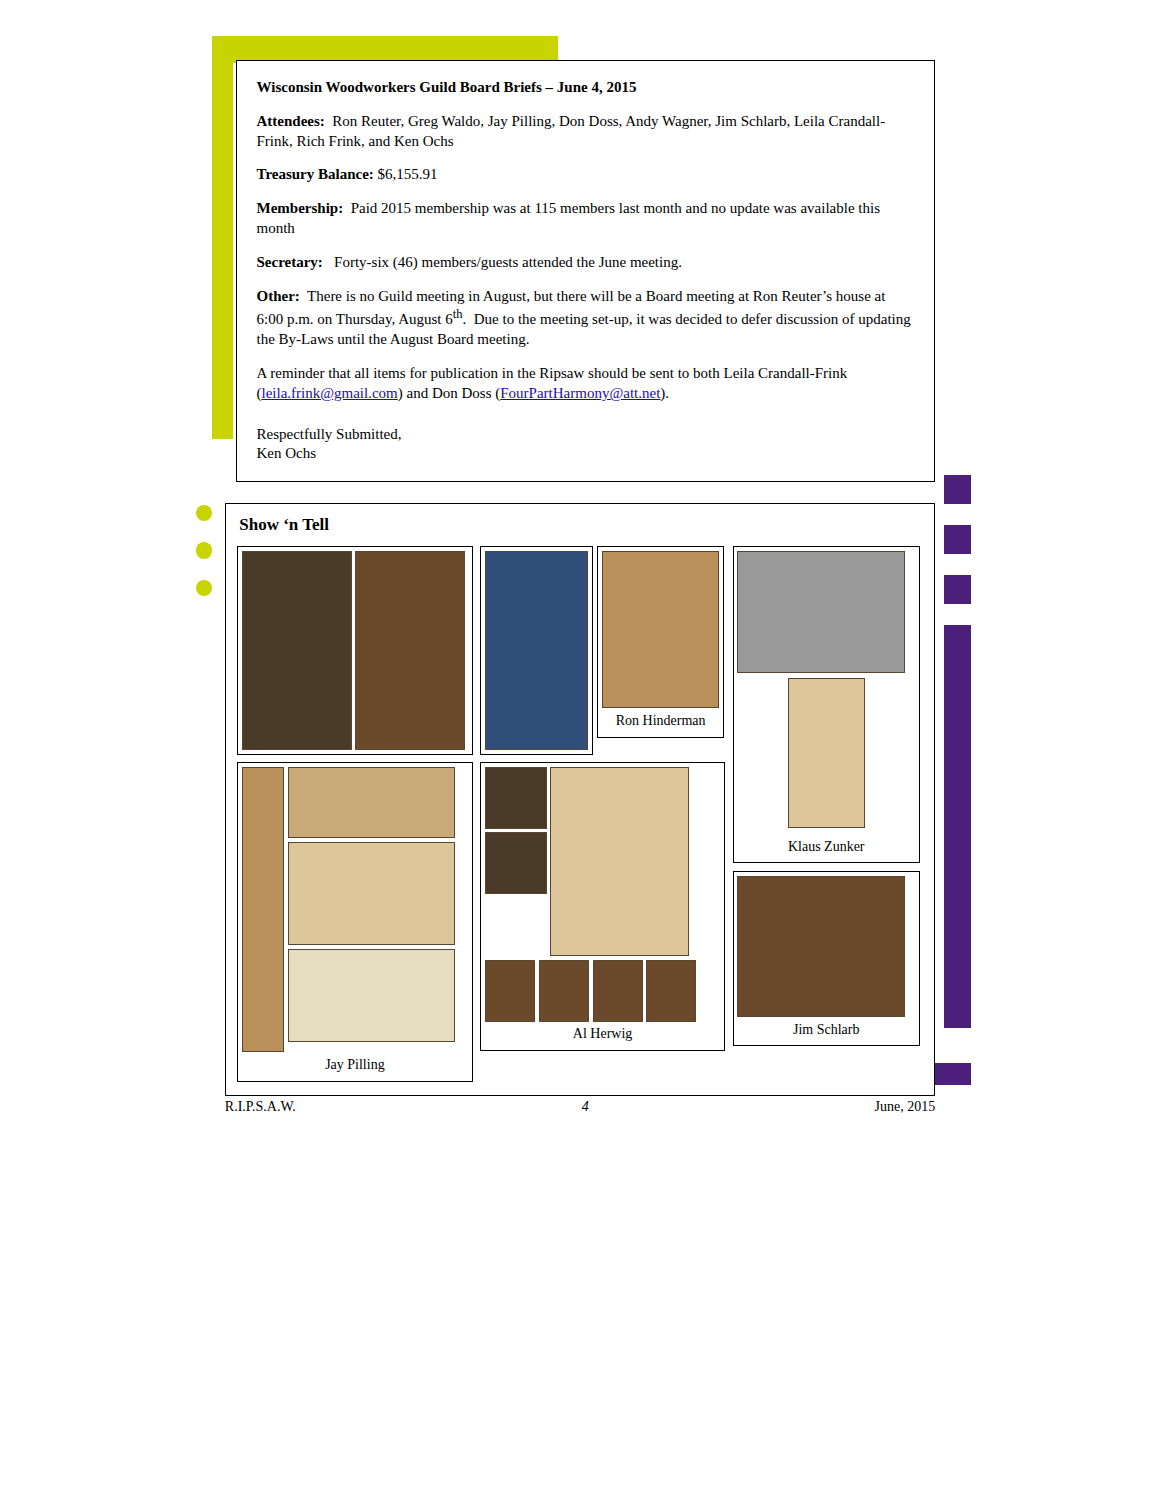Wisconsin Woodworkers Guild Board Briefs – June 4, 2015
Attendees: Ron Reuter, Greg Waldo, Jay Pilling, Don Doss, Andy Wagner, Jim Schlarb, Leila Crandall-Frink, Rich Frink, and Ken Ochs
Treasury Balance: $6,155.91
Membership: Paid 2015 membership was at 115 members last month and no update was available this month
Secretary: Forty-six (46) members/guests attended the June meeting.
Other: There is no Guild meeting in August, but there will be a Board meeting at Ron Reuter’s house at 6:00 p.m. on Thursday, August 6th. Due to the meeting set-up, it was decided to defer discussion of updating the By-Laws until the August Board meeting.
A reminder that all items for publication in the Ripsaw should be sent to both Leila Crandall-Frink (leila.frink@gmail.com) and Don Doss (FourPartHarmony@att.net).
Respectfully Submitted,
Ken Ochs
Show ‘n Tell
Jay Pilling
Ron Hinderman
Al Herwig
Klaus Zunker
Jim Schlarb
R.I.P.S.A.W. 4 June, 2015